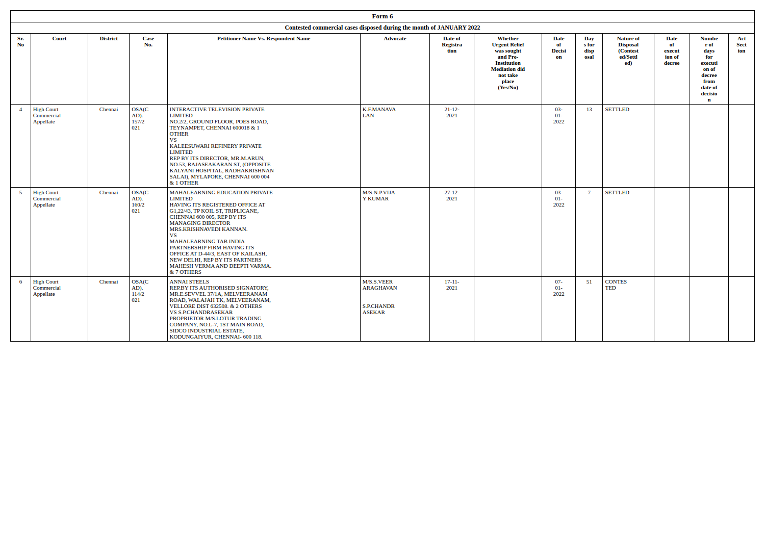| Form 6 |
| Contested commercial cases disposed during the month of JANUARY 2022 |
| Sr. No | Court | District | Case No. | Petitioner Name Vs. Respondent Name | Advocate | Date of Registra tion | Whether Urgent Relief was sought and Pre- Institution Mediation did not take place (Yes/No) | Date of Decisi on | Day s for disp osal | Nature of Disposal (Contest ed/Settl ed) | Date of execut ion of decree | Numbe r of days for executi on of decree from date of decisio n | Act Sect ion |
| 4 | High Court Commercial Appellate | Chennai | OSA(C AD). 157/2 021 | INTERACTIVE TELEVISION PRIVATE LIMITED NO.2/2, GROUND FLOOR, POES ROAD, TEYNAMPET, CHENNAI 600018 & 1 OTHER VS KALEESUWARI REFINERY PRIVATE LIMITED REP BY ITS DIRECTOR, MR.M.ARUN, NO.53, RAJASEAKARAN ST, (OPPOSITE KALYANI HOSPITAL, RADHAKRISHNAN SALAI), MYLAPORE, CHENNAI 600 004 & 1 OTHER | K.F.MANAVA LAN | 21-12- 2021 | | 03- 01- 2022 | 13 | SETTLED | | | |
| 5 | High Court Commercial Appellate | Chennai | OSA(C AD). 160/2 021 | MAHALEARNING EDUCATION PRIVATE LIMITED HAVING ITS REGISTERED OFFICE AT G1,22/43, TP KOIL ST, TRIPLICANE, CHENNAI 600 005, REP BY ITS MANAGING DIRECTOR MRS.KRISHNAVEDI KANNAN. VS MAHALEARNING TAB INDIA PARTNERSHIP FIRM HAVING ITS OFFICE AT D-44/3, EAST OF KAILASH, NEW DELHI, REP BY ITS PARTNERS MAHESH VERMA AND DEEPTI VARMA. & 7 OTHERS | M/S.N.P.VIJA Y KUMAR | 27-12- 2021 | | 03- 01- 2022 | 7 | SETTLED | | | |
| 6 | High Court Commercial Appellate | Chennai | OSA(C AD). 114/2 021 | ANNAI STEELS REP.BY ITS AUTHORISED SIGNATORY, MR.E.SEVVEL 37/1A, MELVEERANAM ROAD, WALAJAH TK, MELVEERANAM, VELLORE DIST 632508. & 2 OTHERS VS S.P.CHANDRASEKAR PROPRIETOR M/S.LOTUR TRADING COMPANY, NO.L-7, 1ST MAIN ROAD, SIDCO INDUSTRIAL ESTATE, KODUNGAIYUR, CHENNAI- 600 118. | M/S.S.VEER ARAGHAVAN S.P.CHANDR ASEKAR | 17-11- 2021 | | 07- 01- 2022 | 51 | CONTES TED | | | |